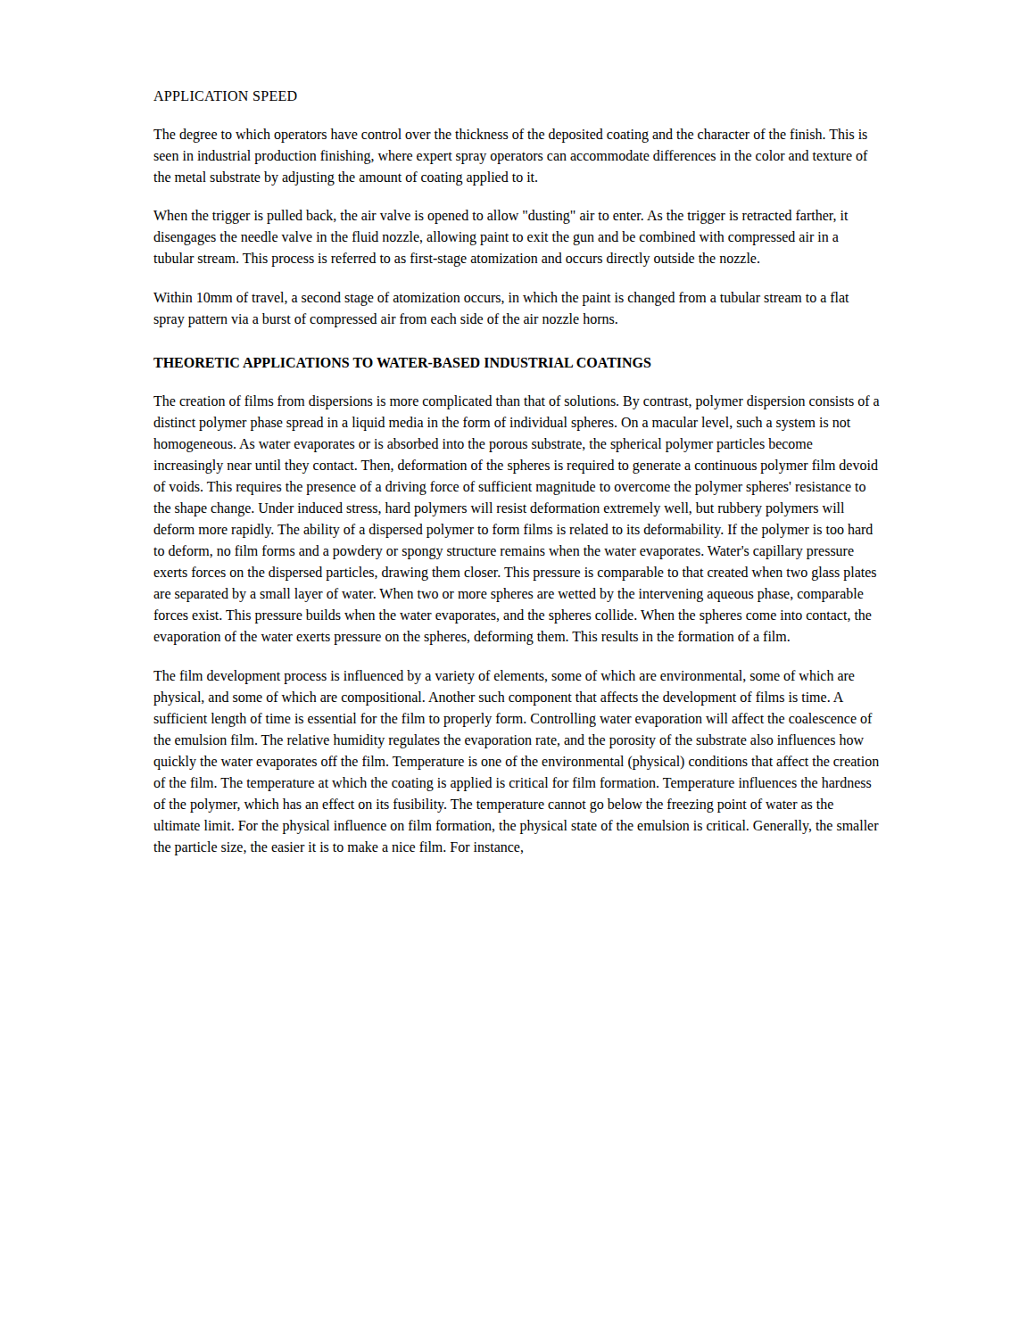APPLICATION SPEED
The degree to which operators have control over the thickness of the deposited coating and the character of the finish. This is seen in industrial production finishing, where expert spray operators can accommodate differences in the color and texture of the metal substrate by adjusting the amount of coating applied to it.
When the trigger is pulled back, the air valve is opened to allow "dusting" air to enter. As the trigger is retracted farther, it disengages the needle valve in the fluid nozzle, allowing paint to exit the gun and be combined with compressed air in a tubular stream. This process is referred to as first-stage atomization and occurs directly outside the nozzle.
Within 10mm of travel, a second stage of atomization occurs, in which the paint is changed from a tubular stream to a flat spray pattern via a burst of compressed air from each side of the air nozzle horns.
THEORETIC APPLICATIONS TO WATER-BASED INDUSTRIAL COATINGS
The creation of films from dispersions is more complicated than that of solutions. By contrast, polymer dispersion consists of a distinct polymer phase spread in a liquid media in the form of individual spheres. On a macular level, such a system is not homogeneous. As water evaporates or is absorbed into the porous substrate, the spherical polymer particles become increasingly near until they contact. Then, deformation of the spheres is required to generate a continuous polymer film devoid of voids. This requires the presence of a driving force of sufficient magnitude to overcome the polymer spheres' resistance to the shape change. Under induced stress, hard polymers will resist deformation extremely well, but rubbery polymers will deform more rapidly. The ability of a dispersed polymer to form films is related to its deformability. If the polymer is too hard to deform, no film forms and a powdery or spongy structure remains when the water evaporates. Water's capillary pressure exerts forces on the dispersed particles, drawing them closer. This pressure is comparable to that created when two glass plates are separated by a small layer of water. When two or more spheres are wetted by the intervening aqueous phase, comparable forces exist. This pressure builds when the water evaporates, and the spheres collide. When the spheres come into contact, the evaporation of the water exerts pressure on the spheres, deforming them. This results in the formation of a film.
The film development process is influenced by a variety of elements, some of which are environmental, some of which are physical, and some of which are compositional. Another such component that affects the development of films is time. A sufficient length of time is essential for the film to properly form. Controlling water evaporation will affect the coalescence of the emulsion film. The relative humidity regulates the evaporation rate, and the porosity of the substrate also influences how quickly the water evaporates off the film. Temperature is one of the environmental (physical) conditions that affect the creation of the film. The temperature at which the coating is applied is critical for film formation. Temperature influences the hardness of the polymer, which has an effect on its fusibility. The temperature cannot go below the freezing point of water as the ultimate limit. For the physical influence on film formation, the physical state of the emulsion is critical. Generally, the smaller the particle size, the easier it is to make a nice film. For instance,